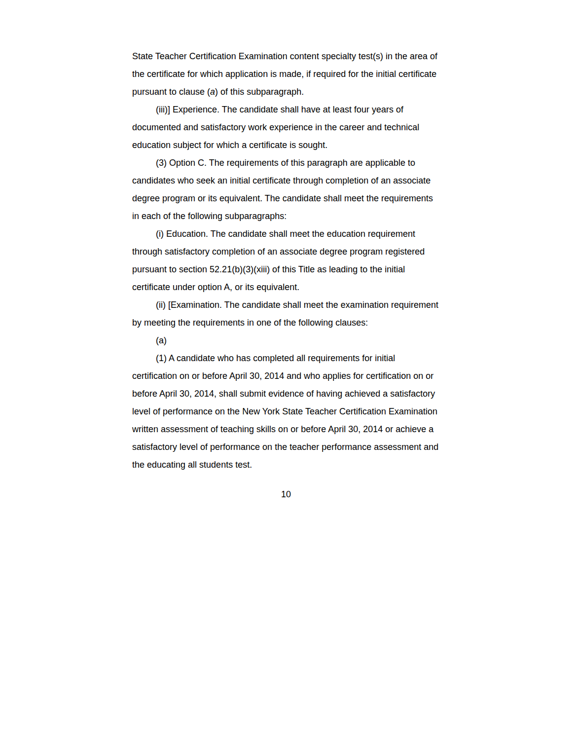State Teacher Certification Examination content specialty test(s) in the area of the certificate for which application is made, if required for the initial certificate pursuant to clause (a) of this subparagraph.
(iii)] Experience. The candidate shall have at least four years of documented and satisfactory work experience in the career and technical education subject for which a certificate is sought.
(3) Option C. The requirements of this paragraph are applicable to candidates who seek an initial certificate through completion of an associate degree program or its equivalent. The candidate shall meet the requirements in each of the following subparagraphs:
(i) Education. The candidate shall meet the education requirement through satisfactory completion of an associate degree program registered pursuant to section 52.21(b)(3)(xiii) of this Title as leading to the initial certificate under option A, or its equivalent.
(ii) [Examination. The candidate shall meet the examination requirement by meeting the requirements in one of the following clauses:
(a)
(1) A candidate who has completed all requirements for initial certification on or before April 30, 2014 and who applies for certification on or before April 30, 2014, shall submit evidence of having achieved a satisfactory level of performance on the New York State Teacher Certification Examination written assessment of teaching skills on or before April 30, 2014 or achieve a satisfactory level of performance on the teacher performance assessment and the educating all students test.
10